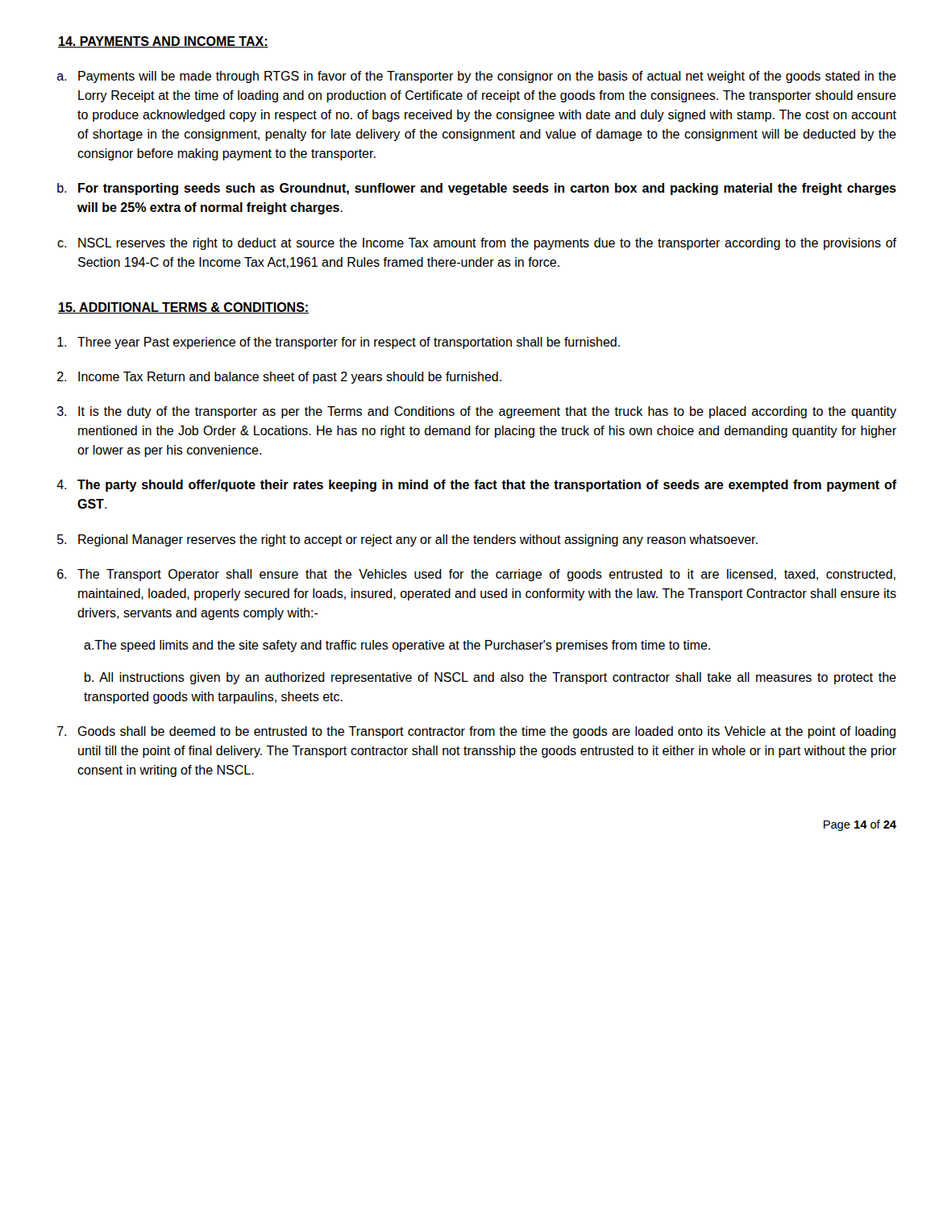14. PAYMENTS AND INCOME TAX:
Payments will be made through RTGS in favor of the Transporter by the consignor on the basis of actual net weight of the goods stated in the Lorry Receipt at the time of loading and on production of Certificate of receipt of the goods from the consignees. The transporter should ensure to produce acknowledged copy in respect of no. of bags received by the consignee with date and duly signed with stamp. The cost on account of shortage in the consignment, penalty for late delivery of the consignment and value of damage to the consignment will be deducted by the consignor before making payment to the transporter.
For transporting seeds such as Groundnut, sunflower and vegetable seeds in carton box and packing material the freight charges will be 25% extra of normal freight charges.
NSCL reserves the right to deduct at source the Income Tax amount from the payments due to the transporter according to the provisions of Section 194-C of the Income Tax Act,1961 and Rules framed there-under as in force.
15. ADDITIONAL TERMS & CONDITIONS:
Three year Past experience of the transporter for in respect of transportation shall be furnished.
Income Tax Return and balance sheet of past 2 years should be furnished.
It is the duty of the transporter as per the Terms and Conditions of the agreement that the truck has to be placed according to the quantity mentioned in the Job Order & Locations. He has no right to demand for placing the truck of his own choice and demanding quantity for higher or lower as per his convenience.
The party should offer/quote their rates keeping in mind of the fact that the transportation of seeds are exempted from payment of GST.
Regional Manager reserves the right to accept or reject any or all the tenders without assigning any reason whatsoever.
The Transport Operator shall ensure that the Vehicles used for the carriage of goods entrusted to it are licensed, taxed, constructed, maintained, loaded, properly secured for loads, insured, operated and used in conformity with the law. The Transport Contractor shall ensure its drivers, servants and agents comply with:-
a.The speed limits and the site safety and traffic rules operative at the Purchaser's premises from time to time.
b. All instructions given by an authorized representative of NSCL and also the Transport contractor shall take all measures to protect the transported goods with tarpaulins, sheets etc.
Goods shall be deemed to be entrusted to the Transport contractor from the time the goods are loaded onto its Vehicle at the point of loading until till the point of final delivery. The Transport contractor shall not transship the goods entrusted to it either in whole or in part without the prior consent in writing of the NSCL.
Page 14 of 24